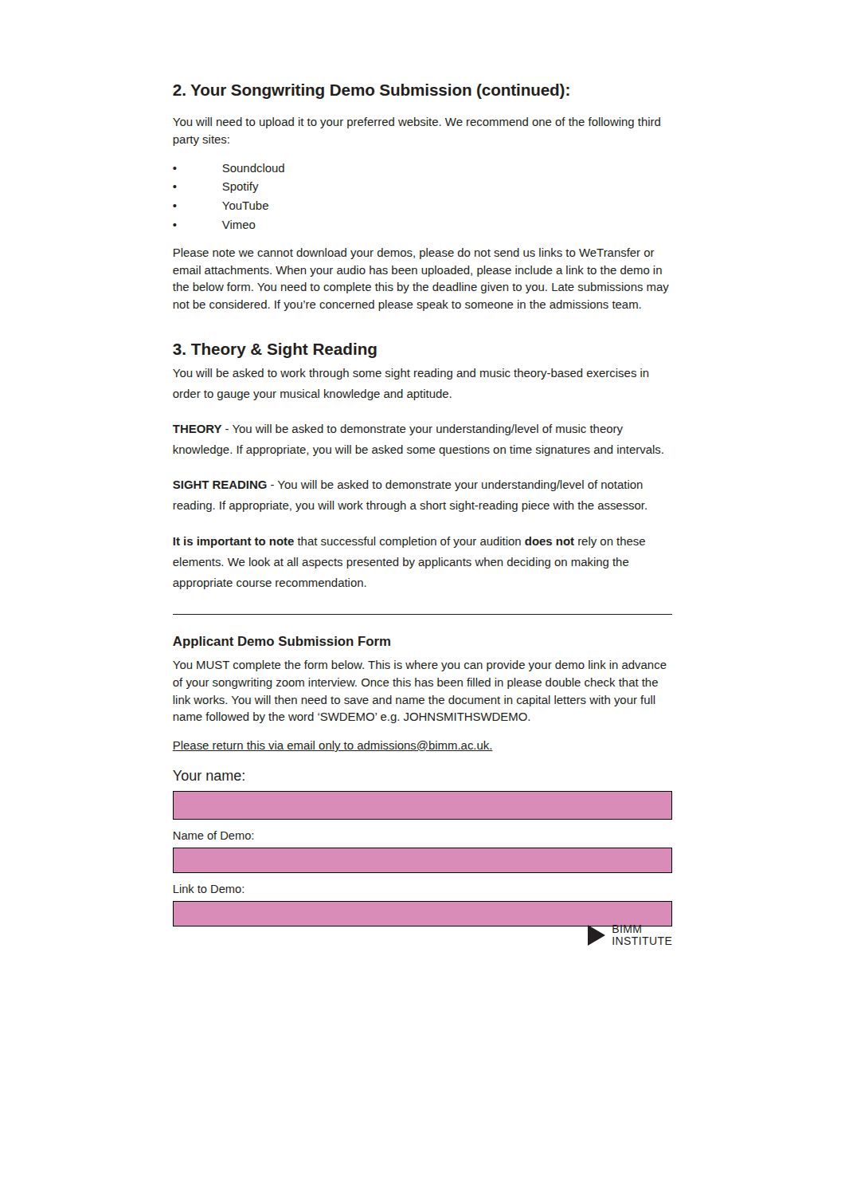2. Your Songwriting Demo Submission (continued):
You will need to upload it to your preferred website. We recommend one of the following third party sites:
Soundcloud
Spotify
YouTube
Vimeo
Please note we cannot download your demos, please do not send us links to WeTransfer or email attachments. When your audio has been uploaded, please include a link to the demo in the below form. You need to complete this by the deadline given to you. Late submissions may not be considered. If you’re concerned please speak to someone in the admissions team.
3. Theory & Sight Reading
You will be asked to work through some sight reading and music theory-based exercises in order to gauge your musical knowledge and aptitude.
THEORY - You will be asked to demonstrate your understanding/level of music theory knowledge. If appropriate, you will be asked some questions on time signatures and intervals.
SIGHT READING - You will be asked to demonstrate your understanding/level of notation reading. If appropriate, you will work through a short sight-reading piece with the assessor.
It is important to note that successful completion of your audition does not rely on these elements. We look at all aspects presented by applicants when deciding on making the appropriate course recommendation.
Applicant Demo Submission Form
You MUST complete the form below. This is where you can provide your demo link in advance of your songwriting zoom interview. Once this has been filled in please double check that the link works. You will then need to save and name the document in capital letters with your full name followed by the word ‘SWDEMO’ e.g. JOHNSMITHSWDEMO.
Please return this via email only to admissions@bimm.ac.uk.
Your name:
Name of Demo:
Link to Demo:
BIMM
INSTITUTE